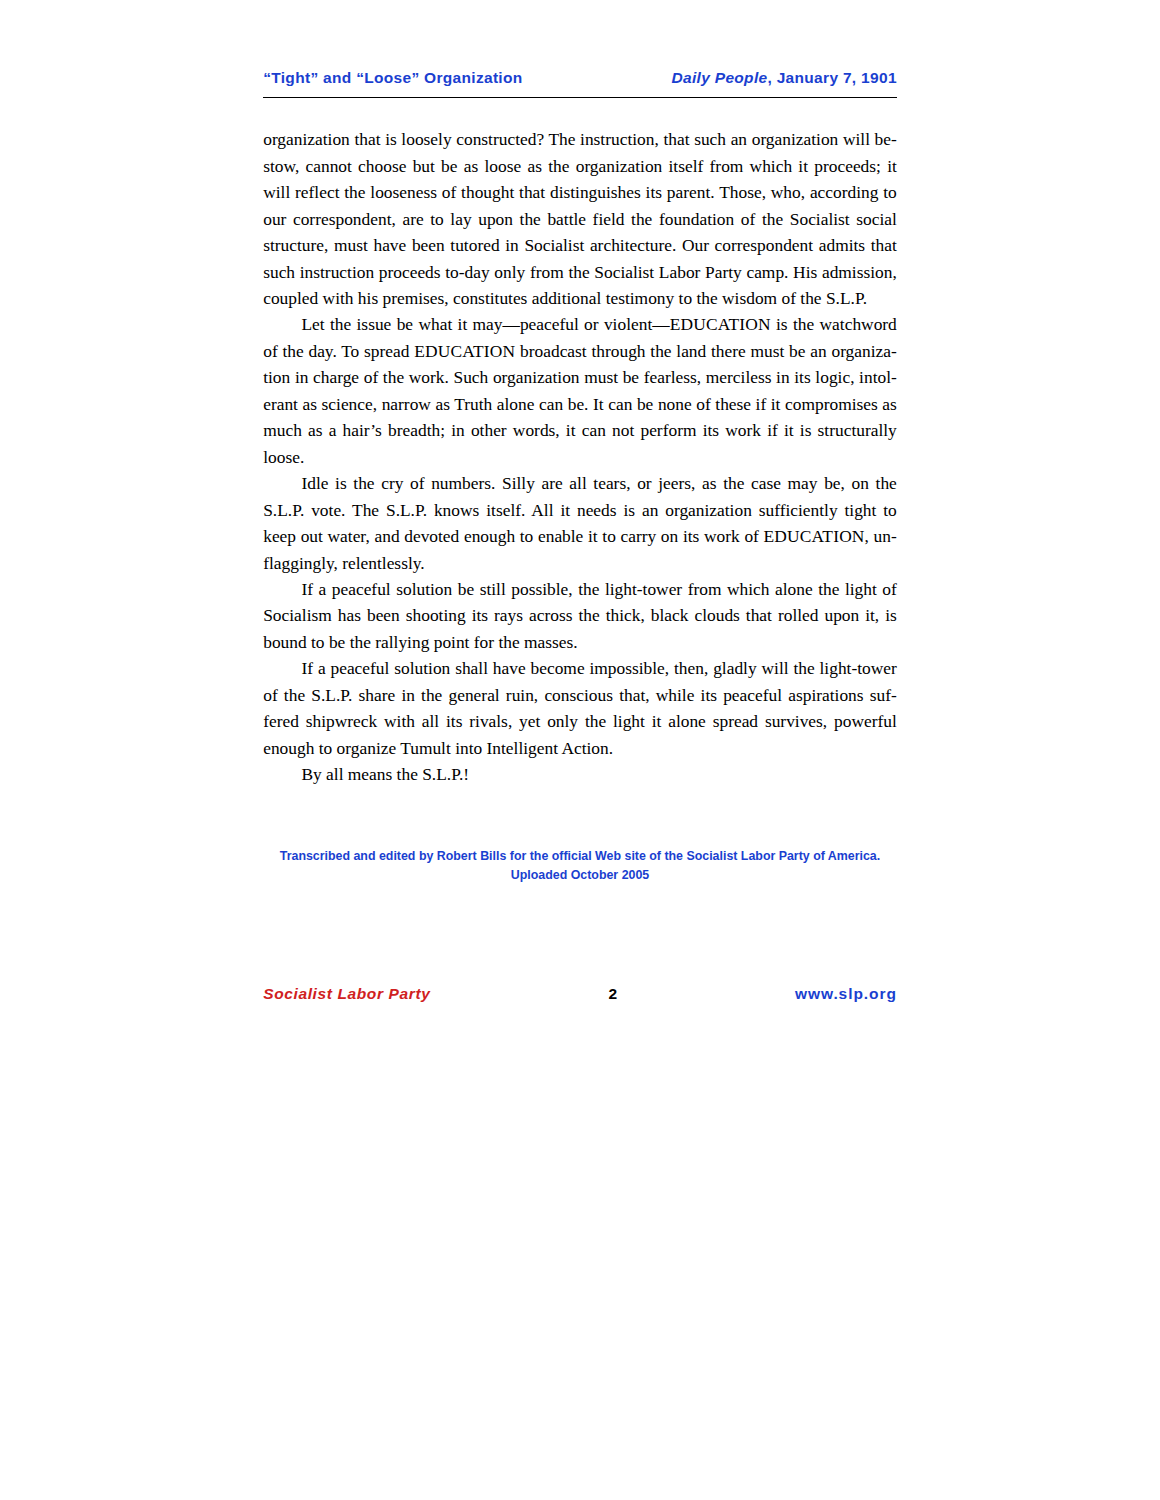“Tight” and “Loose” Organization Daily People, January 7, 1901
organization that is loosely constructed? The instruction, that such an organization will bestow, cannot choose but be as loose as the organization itself from which it proceeds; it will reflect the looseness of thought that distinguishes its parent. Those, who, according to our correspondent, are to lay upon the battle field the foundation of the Socialist social structure, must have been tutored in Socialist architecture. Our correspondent admits that such instruction proceeds to-day only from the Socialist Labor Party camp. His admission, coupled with his premises, constitutes additional testimony to the wisdom of the S.L.P.
Let the issue be what it may—peaceful or violent—EDUCATION is the watchword of the day. To spread EDUCATION broadcast through the land there must be an organization in charge of the work. Such organization must be fearless, merciless in its logic, intolerant as science, narrow as Truth alone can be. It can be none of these if it compromises as much as a hair’s breadth; in other words, it can not perform its work if it is structurally loose.
Idle is the cry of numbers. Silly are all tears, or jeers, as the case may be, on the S.L.P. vote. The S.L.P. knows itself. All it needs is an organization sufficiently tight to keep out water, and devoted enough to enable it to carry on its work of EDUCATION, unflaggingly, relentlessly.
If a peaceful solution be still possible, the light-tower from which alone the light of Socialism has been shooting its rays across the thick, black clouds that rolled upon it, is bound to be the rallying point for the masses.
If a peaceful solution shall have become impossible, then, gladly will the light-tower of the S.L.P. share in the general ruin, conscious that, while its peaceful aspirations suffered shipwreck with all its rivals, yet only the light it alone spread survives, powerful enough to organize Tumult into Intelligent Action.
By all means the S.L.P.!
Transcribed and edited by Robert Bills for the official Web site of the Socialist Labor Party of America.
Uploaded October 2005
Socialist Labor Party 2 www.slp.org